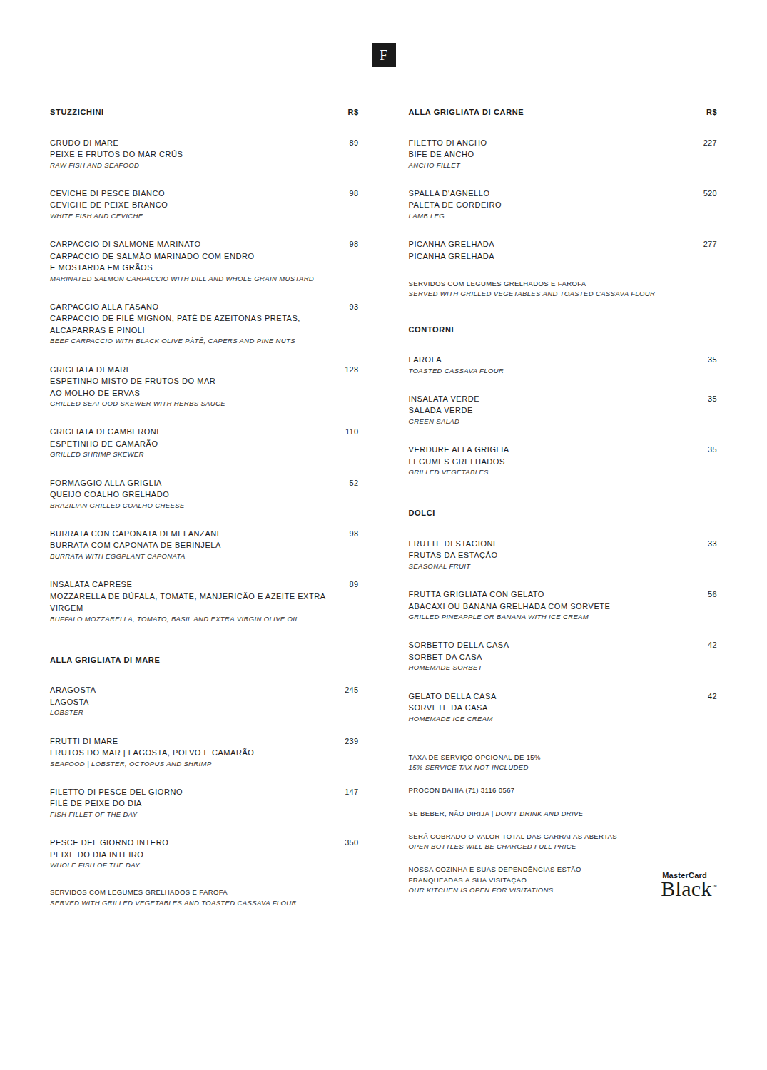F
Stuzzichini
R$
Crudo di Mare 89
Peixe e frutos do mar crús
Raw fish and seafood
Ceviche di Pesce Bianco 98
Ceviche de peixe branco
White fish and ceviche
Carpaccio di Salmone Marinato 98
Carpaccio de salmão marinado com endro
e mostarda em grãos
Marinated salmon carpaccio with dill and whole grain mustard
Carpaccio alla Fasano 93
Carpaccio de filé mignon, patê de azeitonas pretas,
alcaparras e pinoli
Beef carpaccio with black olive pàtê, capers and pine nuts
Grigliata di Mare 128
Espetinho misto de frutos do mar
ao molho de ervas
Grilled seafood skewer with herbs sauce
Grigliata di Gamberoni 110
Espetinho de camarão
Grilled shrimp skewer
Formaggio alla Griglia 52
Queijo coalho grelhado
Brazilian grilled coalho cheese
Burrata con Caponata di Melanzane 98
Burrata com caponata de berinjela
Burrata with eggplant caponata
Insalata Caprese 89
Mozzarella de búfala, tomate, manjericão e azeite extra virgem
Buffalo mozzarella, tomato, basil and extra virgin olive oil
Alla Grigliata di Mare
Aragosta 245
Lagosta
Lobster
Frutti di Mare 239
Frutos do mar | Lagosta, polvo e camarão
Seafood | Lobster, octopus and shrimp
Filetto di Pesce del Giorno 147
Filé de peixe do dia
Fish fillet of the day
Pesce del Giorno Intero 350
Peixe do dia inteiro
Whole fish of the day
Servidos com legumes grelhados e farofa Served with grilled vegetables and toasted cassava flour
Alla Grigliata di Carne
R$
Filetto di Ancho 227
Bife de ancho
Ancho fillet
Spalla d'Agnello 520
Paleta de cordeiro
Lamb leg
Picanha Grelhada 277
Picanha grelhada
Servidos com legumes grelhados e farofa Served with grilled vegetables and toasted cassava flour
Contorni
Farofa 35
Toasted cassava flour
Insalata Verde 35
Salada verde
Green salad
Verdure alla Griglia 35
Legumes grelhados
Grilled vegetables
Dolci
Frutte di Stagione 33
Frutas da estação
Seasonal fruit
Frutta Grigliata con Gelato 56
Abacaxi ou banana grelhada com sorvete
Grilled pineapple or banana with ice cream
Sorbetto della Casa 42
Sorbet da casa
Homemade sorbet
Gelato della Casa 42
Sorvete da casa
Homemade ice cream
Taxa de serviço opcional de 15% 15% service tax not included
Procon Bahia (71) 3116 0567
Se beber, não dirija | Don't drink and drive
Será cobrado o valor total das garrafas abertas Open bottles will be charged full price
Nossa cozinha e suas dependências estão
franqueadas à sua visitação. Our kitchen is open for visitations
MasterCard
Black™